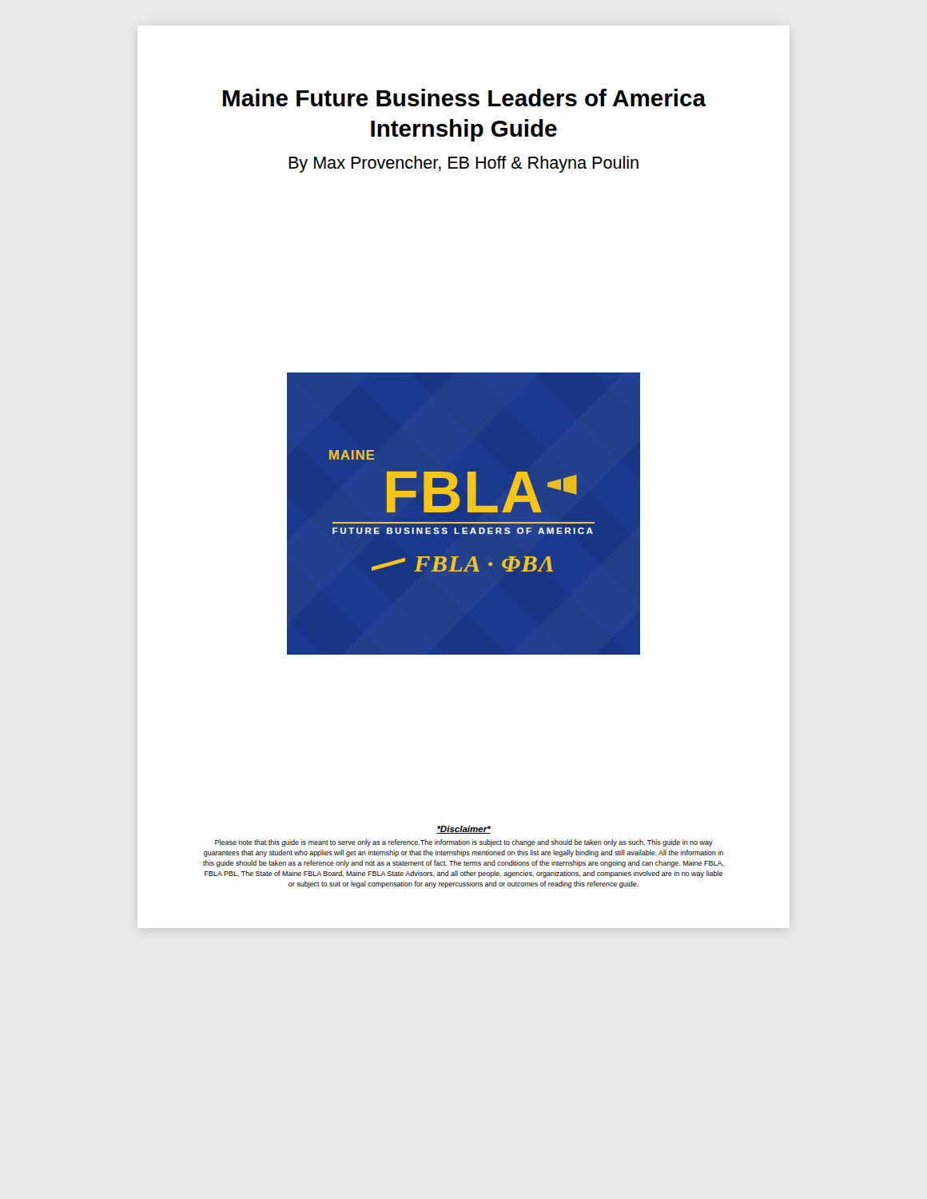Maine Future Business Leaders of America Internship Guide
By Max Provencher, EB Hoff & Rhayna Poulin
MAINE FBLA FUTURE BUSINESS LEADERS OF AMERICA FBLA · ΦBΛ
*Disclaimer*
Please note that this guide is meant to serve only as a reference.The information is subject to change and should be taken only as such. This guide in no way guarantees that any student who applies will get an internship or that the internships mentioned on this list are legally binding and still available. All the information in this guide should be taken as a reference only and not as a statement of fact. The terms and conditions of the internships are ongoing and can change. Maine FBLA, FBLA PBL, The State of Maine FBLA Board, Maine FBLA State Advisors, and all other people, agencies, organizations, and companies involved are in no way liable or subject to suit or legal compensation for any repercussions and or outcomes of reading this reference guide.